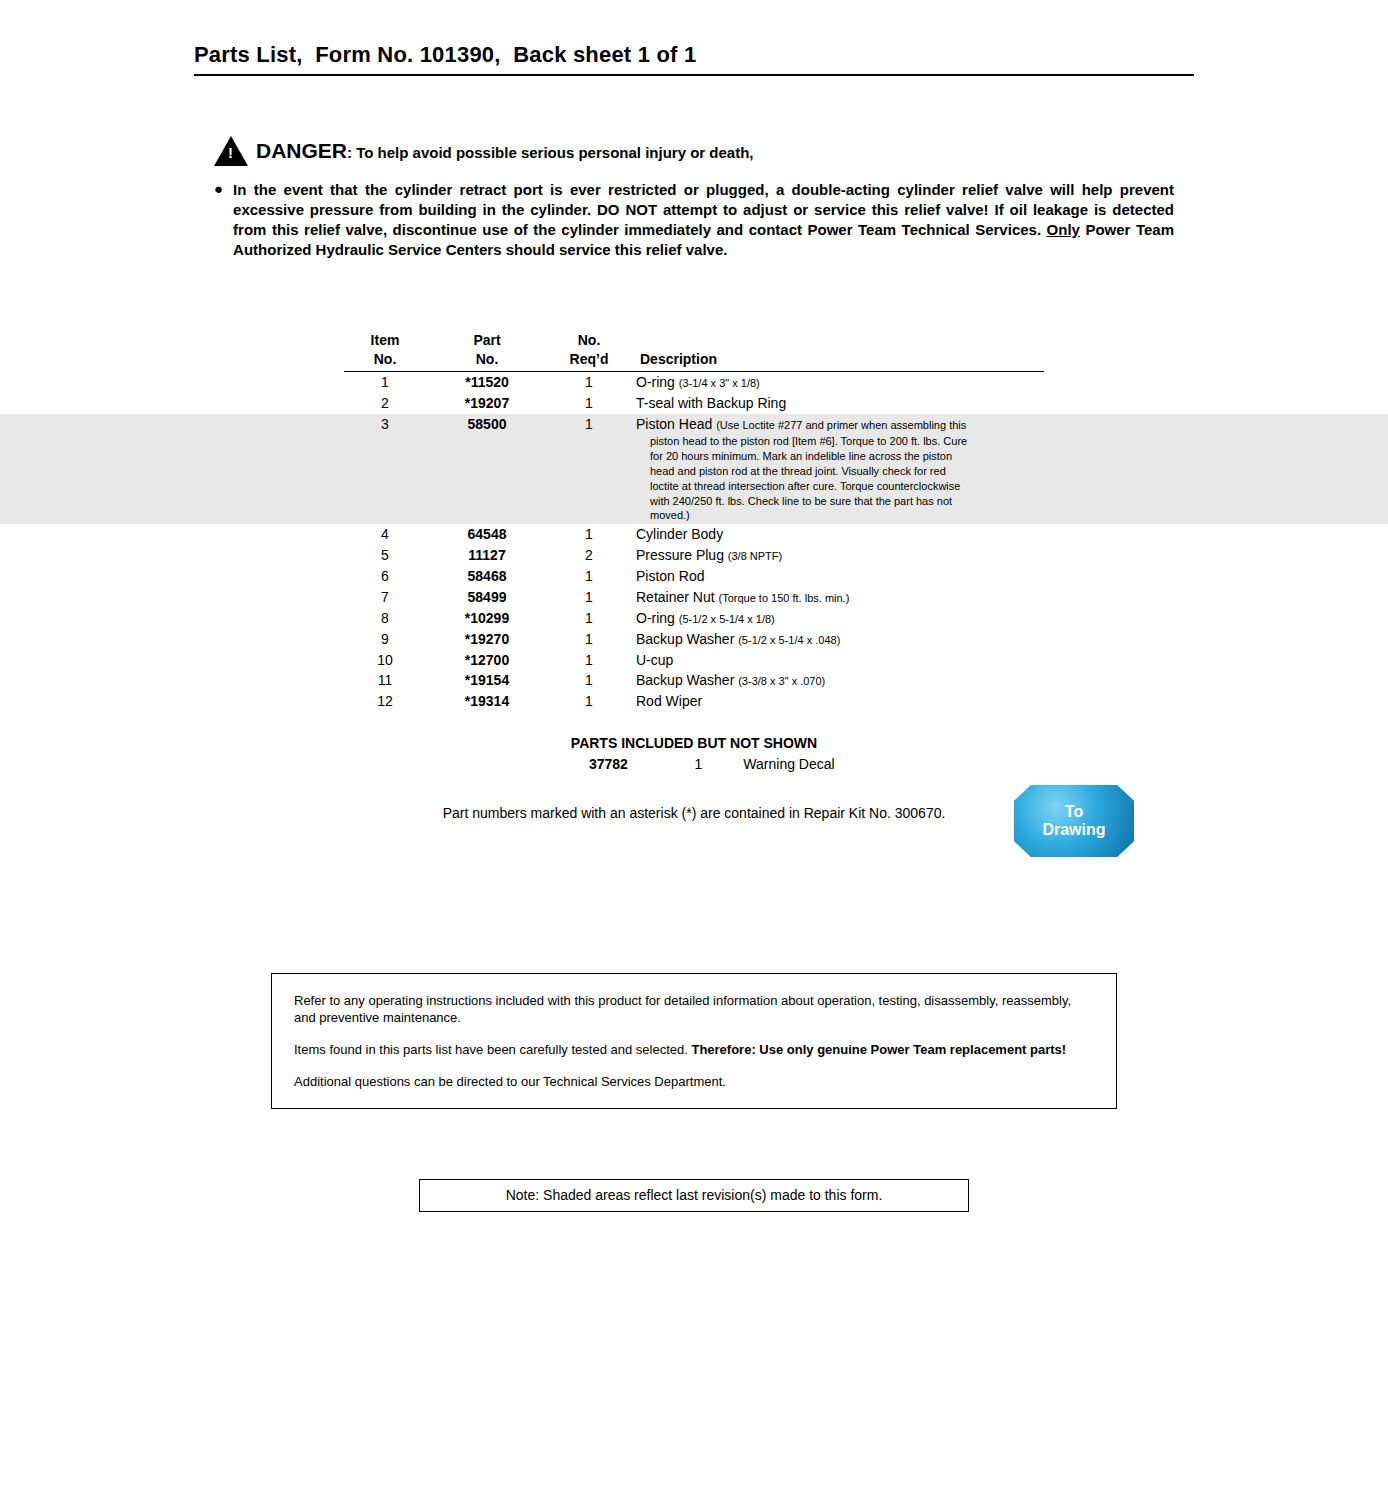Parts List, Form No. 101390, Back sheet 1 of 1
DANGER: To help avoid possible serious personal injury or death,
● In the event that the cylinder retract port is ever restricted or plugged, a double-acting cylinder relief valve will help prevent excessive pressure from building in the cylinder. DO NOT attempt to adjust or service this relief valve! If oil leakage is detected from this relief valve, discontinue use of the cylinder immediately and contact Power Team Technical Services. Only Power Team Authorized Hydraulic Service Centers should service this relief valve.
| Item | Part | No. | |
| --- | --- | --- | --- |
| No. | No. | Req’d | Description |
| 1 | *11520 | 1 | O-ring (3-1/4 x 3" x 1/8) |
| 2 | *19207 | 1 | T-seal with Backup Ring |
| 3 | 58500 | 1 | Piston Head (Use Loctite #277 and primer when assembling this piston head to the piston rod [Item #6]. Torque to 200 ft. lbs. Cure for 20 hours minimum. Mark an indelible line across the piston head and piston rod at the thread joint. Visually check for red loctite at thread intersection after cure. Torque counterclockwise with 240/250 ft. lbs. Check line to be sure that the part has not moved.) |
| 4 | 64548 | 1 | Cylinder Body |
| 5 | 11127 | 2 | Pressure Plug (3/8 NPTF) |
| 6 | 58468 | 1 | Piston Rod |
| 7 | 58499 | 1 | Retainer Nut (Torque to 150 ft. lbs. min.) |
| 8 | *10299 | 1 | O-ring (5-1/2 x 5-1/4 x 1/8) |
| 9 | *19270 | 1 | Backup Washer (5-1/2 x 5-1/4 x .048) |
| 10 | *12700 | 1 | U-cup |
| 11 | *19154 | 1 | Backup Washer (3-3/8 x 3" x .070) |
| 12 | *19314 | 1 | Rod Wiper |
To
Drawing
PARTS INCLUDED BUT NOT SHOWN
37782 1 Warning Decal
Part numbers marked with an asterisk (*) are contained in Repair Kit No. 300670.
Refer to any operating instructions included with this product for detailed information about operation, testing, disassembly, reassembly, and preventive maintenance.
Items found in this parts list have been carefully tested and selected. Therefore: Use only genuine Power Team replacement parts!
Additional questions can be directed to our Technical Services Department.
Note: Shaded areas reflect last revision(s) made to this form.